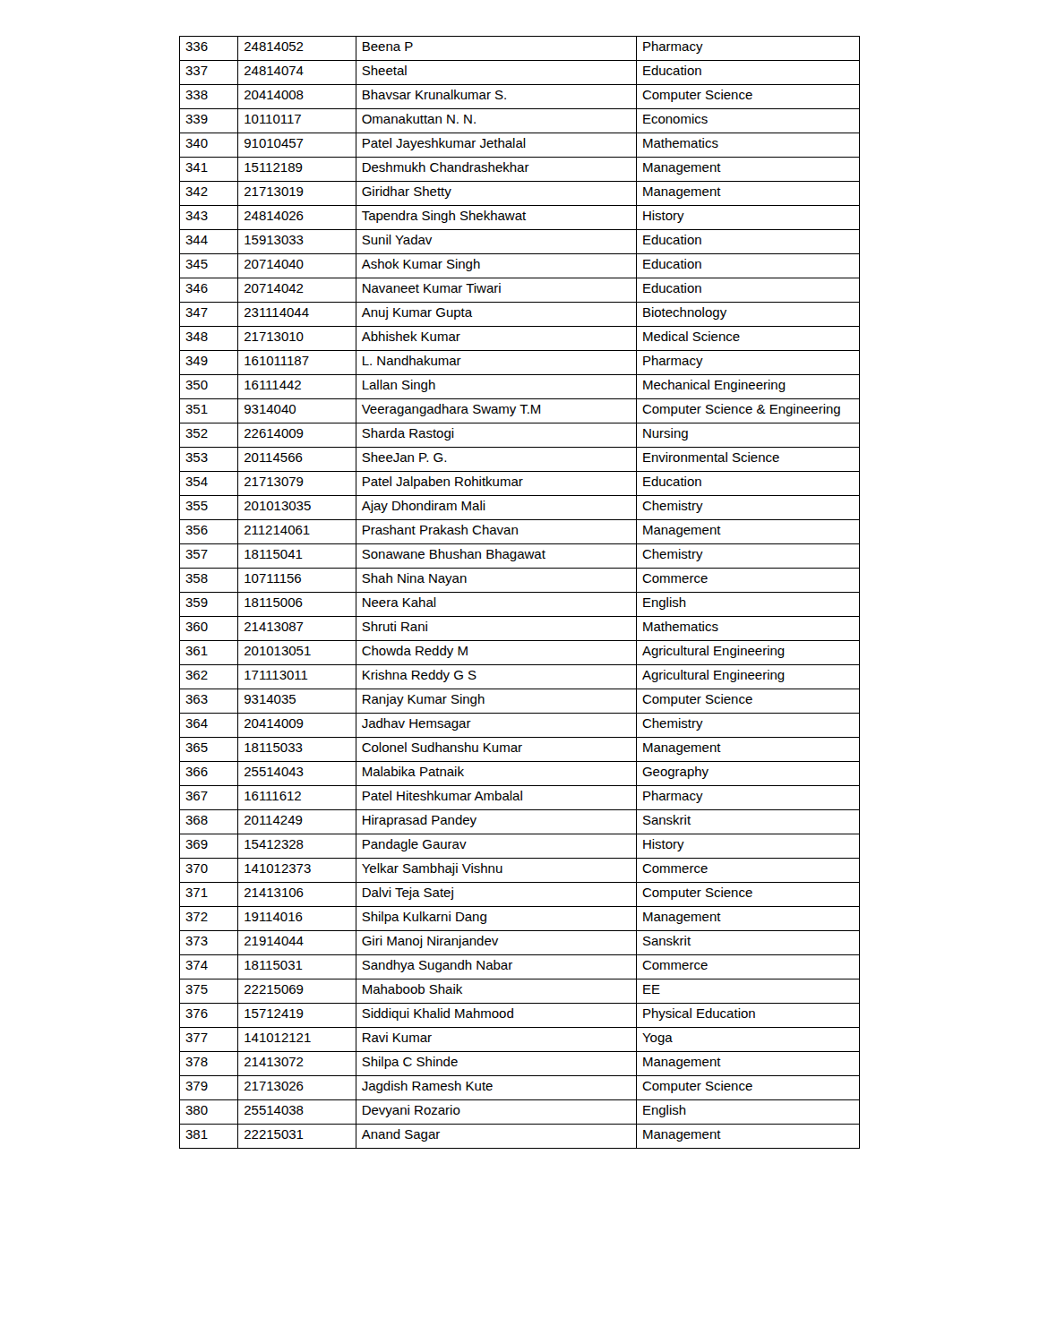| 336 | 24814052 | Beena P | Pharmacy |
| 337 | 24814074 | Sheetal | Education |
| 338 | 20414008 | Bhavsar Krunalkumar S. | Computer Science |
| 339 | 10110117 | Omanakuttan N. N. | Economics |
| 340 | 91010457 | Patel Jayeshkumar Jethalal | Mathematics |
| 341 | 15112189 | Deshmukh Chandrashekhar | Management |
| 342 | 21713019 | Giridhar Shetty | Management |
| 343 | 24814026 | Tapendra Singh Shekhawat | History |
| 344 | 15913033 | Sunil Yadav | Education |
| 345 | 20714040 | Ashok Kumar Singh | Education |
| 346 | 20714042 | Navaneet Kumar Tiwari | Education |
| 347 | 231114044 | Anuj Kumar Gupta | Biotechnology |
| 348 | 21713010 | Abhishek Kumar | Medical Science |
| 349 | 161011187 | L. Nandhakumar | Pharmacy |
| 350 | 16111442 | Lallan Singh | Mechanical Engineering |
| 351 | 9314040 | Veeragangadhara Swamy T.M | Computer Science & Engineering |
| 352 | 22614009 | Sharda Rastogi | Nursing |
| 353 | 20114566 | SheeJan P. G. | Environmental Science |
| 354 | 21713079 | Patel Jalpaben Rohitkumar | Education |
| 355 | 201013035 | Ajay Dhondiram Mali | Chemistry |
| 356 | 211214061 | Prashant Prakash Chavan | Management |
| 357 | 18115041 | Sonawane Bhushan Bhagawat | Chemistry |
| 358 | 10711156 | Shah Nina Nayan | Commerce |
| 359 | 18115006 | Neera Kahal | English |
| 360 | 21413087 | Shruti Rani | Mathematics |
| 361 | 201013051 | Chowda Reddy M | Agricultural Engineering |
| 362 | 171113011 | Krishna Reddy G S | Agricultural Engineering |
| 363 | 9314035 | Ranjay Kumar Singh | Computer Science |
| 364 | 20414009 | Jadhav Hemsagar | Chemistry |
| 365 | 18115033 | Colonel Sudhanshu Kumar | Management |
| 366 | 25514043 | Malabika Patnaik | Geography |
| 367 | 16111612 | Patel Hiteshkumar Ambalal | Pharmacy |
| 368 | 20114249 | Hiraprasad Pandey | Sanskrit |
| 369 | 15412328 | Pandagle Gaurav | History |
| 370 | 141012373 | Yelkar Sambhaji Vishnu | Commerce |
| 371 | 21413106 | Dalvi Teja Satej | Computer Science |
| 372 | 19114016 | Shilpa Kulkarni Dang | Management |
| 373 | 21914044 | Giri Manoj Niranjandev | Sanskrit |
| 374 | 18115031 | Sandhya Sugandh Nabar | Commerce |
| 375 | 22215069 | Mahaboob Shaik | EE |
| 376 | 15712419 | Siddiqui Khalid Mahmood | Physical Education |
| 377 | 141012121 | Ravi Kumar | Yoga |
| 378 | 21413072 | Shilpa C Shinde | Management |
| 379 | 21713026 | Jagdish Ramesh Kute | Computer Science |
| 380 | 25514038 | Devyani Rozario | English |
| 381 | 22215031 | Anand Sagar | Management |